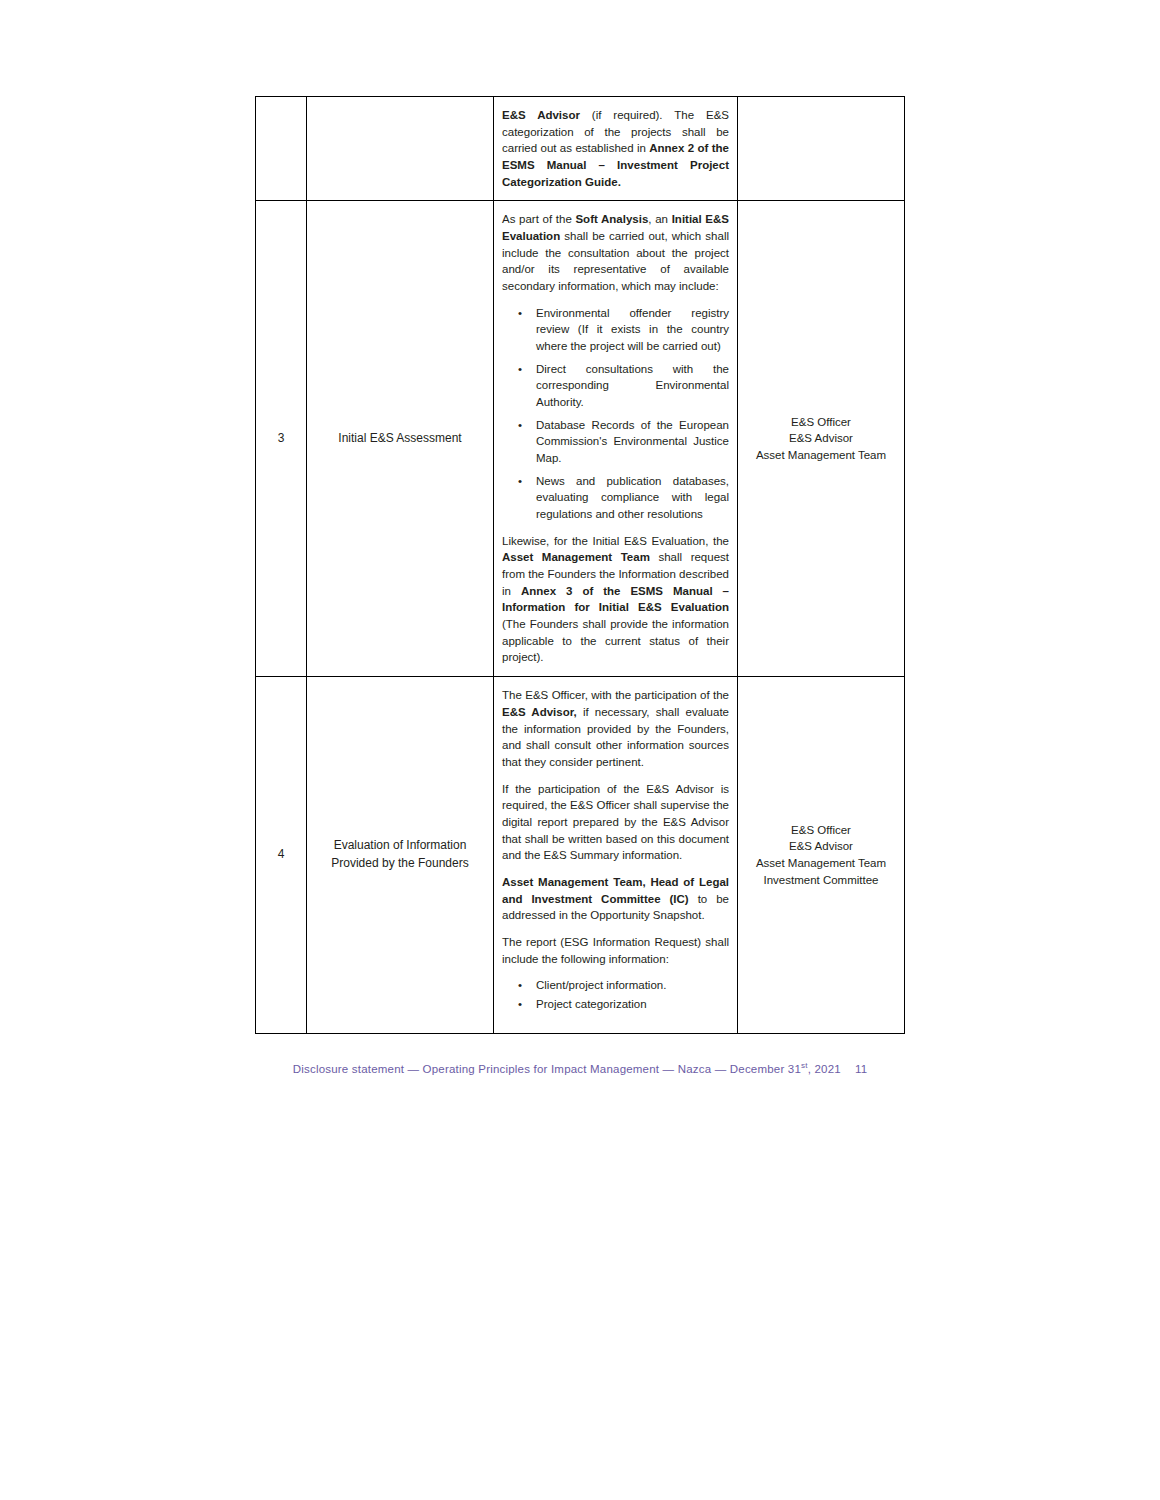| | | E&S Advisor (if required). The E&S categorization of the projects shall be carried out as established in Annex 2 of the ESMS Manual – Investment Project Categorization Guide. | |
| 3 | Initial E&S Assessment | As part of the Soft Analysis , an Initial E&S Evaluation shall be carried out, which shall include the consultation about the project and/or its representative of available secondary information, which may include: Environmental offender registry review (If it exists in the country where the project will be carried out) Direct consultations with the corresponding Environmental Authority. Database Records of the European Commission's Environmental Justice Map. News and publication databases, evaluating compliance with legal regulations and other resolutions Likewise, for the Initial E&S Evaluation, the Asset Management Team shall request from the Founders the Information described in Annex 3 of the ESMS Manual – Information for Initial E&S Evaluation (The Founders shall provide the information applicable to the current status of their project). | E&S Officer E&S Advisor Asset Management Team |
| 4 | Evaluation of Information Provided by the Founders | The E&S Officer, with the participation of the E&S Advisor, if necessary, shall evaluate the information provided by the Founders, and shall consult other information sources that they consider pertinent. If the participation of the E&S Advisor is required, the E&S Officer shall supervise the digital report prepared by the E&S Advisor that shall be written based on this document and the E&S Summary information. Asset Management Team, Head of Legal and Investment Committee (IC) to be addressed in the Opportunity Snapshot. The report (ESG Information Request) shall include the following information: Client/project information. Project categorization | E&S Officer E&S Advisor Asset Management Team Investment Committee |
Disclosure statement — Operating Principles for Impact Management — Nazca — December 31st, 202111